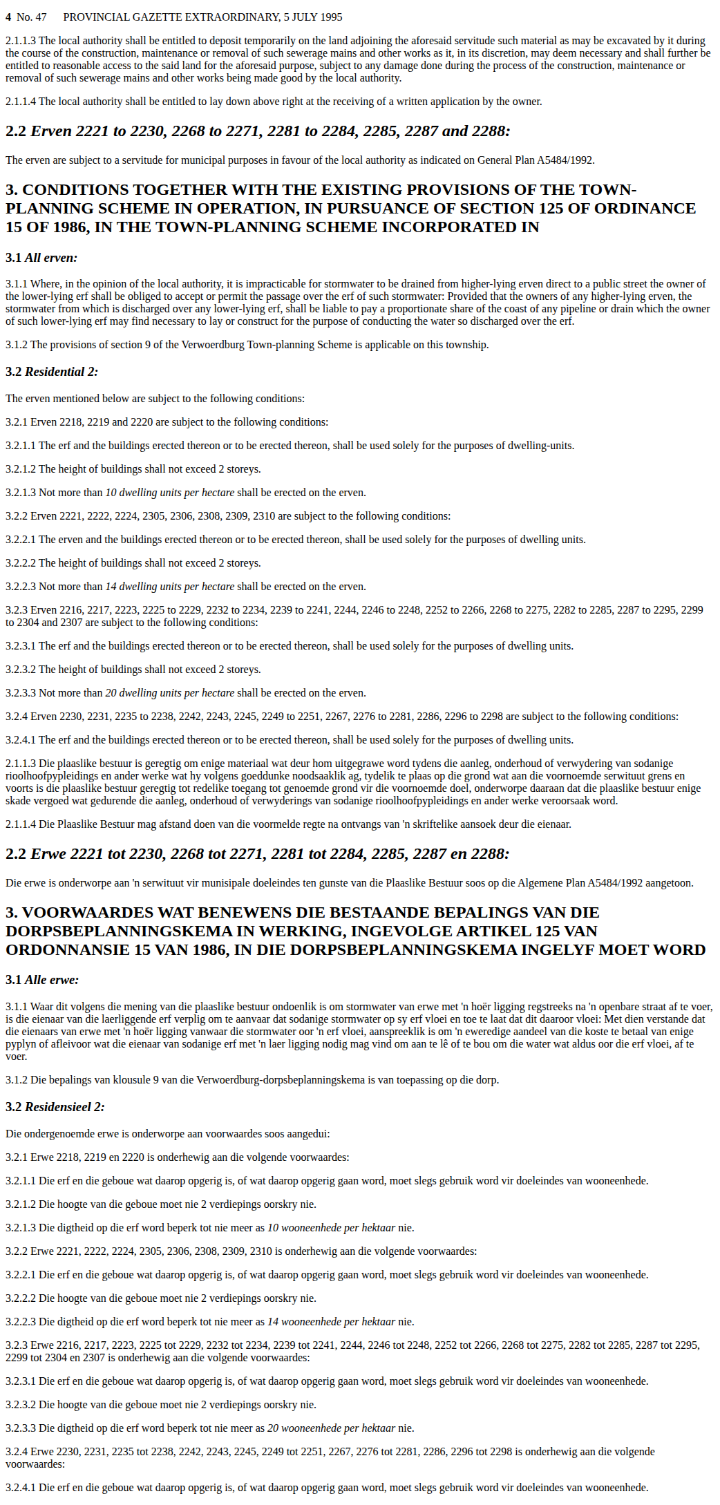4 No. 47 PROVINCIAL GAZETTE EXTRAORDINARY, 5 JULY 1995
2.1.1.3 The local authority shall be entitled to deposit temporarily on the land adjoining the aforesaid servitude such material as may be excavated by it during the course of the construction, maintenance or removal of such sewerage mains and other works as it, in its discretion, may deem necessary and shall further be entitled to reasonable access to the said land for the aforesaid purpose, subject to any damage done during the process of the construction, maintenance or removal of such sewerage mains and other works being made good by the local authority.
2.1.1.4 The local authority shall be entitled to lay down above right at the receiving of a written application by the owner.
2.2 Erven 2221 to 2230, 2268 to 2271, 2281 to 2284, 2285, 2287 and 2288:
The erven are subject to a servitude for municipal purposes in favour of the local authority as indicated on General Plan A5484/1992.
3. CONDITIONS TOGETHER WITH THE EXISTING PROVISIONS OF THE TOWN-PLANNING SCHEME IN OPERATION, IN PURSUANCE OF SECTION 125 OF ORDINANCE 15 OF 1986, IN THE TOWN-PLANNING SCHEME INCORPORATED IN
3.1 All erven:
3.1.1 Where, in the opinion of the local authority, it is impracticable for stormwater to be drained from higher-lying erven direct to a public street the owner of the lower-lying erf shall be obliged to accept or permit the passage over the erf of such stormwater: Provided that the owners of any higher-lying erven, the stormwater from which is discharged over any lower-lying erf, shall be liable to pay a proportionate share of the coast of any pipeline or drain which the owner of such lower-lying erf may find necessary to lay or construct for the purpose of conducting the water so discharged over the erf.
3.1.2 The provisions of section 9 of the Verwoerdburg Town-planning Scheme is applicable on this township.
3.2 Residential 2:
The erven mentioned below are subject to the following conditions:
3.2.1 Erven 2218, 2219 and 2220 are subject to the following conditions:
3.2.1.1 The erf and the buildings erected thereon or to be erected thereon, shall be used solely for the purposes of dwelling-units.
3.2.1.2 The height of buildings shall not exceed 2 storeys.
3.2.1.3 Not more than 10 dwelling units per hectare shall be erected on the erven.
3.2.2 Erven 2221, 2222, 2224, 2305, 2306, 2308, 2309, 2310 are subject to the following conditions:
3.2.2.1 The erven and the buildings erected thereon or to be erected thereon, shall be used solely for the purposes of dwelling units.
3.2.2.2 The height of buildings shall not exceed 2 storeys.
3.2.2.3 Not more than 14 dwelling units per hectare shall be erected on the erven.
3.2.3 Erven 2216, 2217, 2223, 2225 to 2229, 2232 to 2234, 2239 to 2241, 2244, 2246 to 2248, 2252 to 2266, 2268 to 2275, 2282 to 2285, 2287 to 2295, 2299 to 2304 and 2307 are subject to the following conditions:
3.2.3.1 The erf and the buildings erected thereon or to be erected thereon, shall be used solely for the purposes of dwelling units.
3.2.3.2 The height of buildings shall not exceed 2 storeys.
3.2.3.3 Not more than 20 dwelling units per hectare shall be erected on the erven.
3.2.4 Erven 2230, 2231, 2235 to 2238, 2242, 2243, 2245, 2249 to 2251, 2267, 2276 to 2281, 2286, 2296 to 2298 are subject to the following conditions:
3.2.4.1 The erf and the buildings erected thereon or to be erected thereon, shall be used solely for the purposes of dwelling units.
2.1.1.3 Die plaaslike bestuur is geregtig om enige materiaal wat deur hom uitgegrawe word tydens die aanleg, onderhoud of verwydering van sodanige rioolhoofpypleidings en ander werke wat hy volgens goeddunke noodsaaklik ag, tydelik te plaas op die grond wat aan die voornoemde serwituut grens en voorts is die plaaslike bestuur geregtig tot redelike toegang tot genoemde grond vir die voornoemde doel, onderworpe daaraan dat die plaaslike bestuur enige skade vergoed wat gedurende die aanleg, onderhoud of verwyderings van sodanige rioolhoofpypleidings en ander werke veroorsaak word.
2.1.1.4 Die Plaaslike Bestuur mag afstand doen van die voormelde regte na ontvangs van 'n skriftelike aansoek deur die eienaar.
2.2 Erwe 2221 tot 2230, 2268 tot 2271, 2281 tot 2284, 2285, 2287 en 2288:
Die erwe is onderworpe aan 'n serwituut vir munisipale doeleindes ten gunste van die Plaaslike Bestuur soos op die Algemene Plan A5484/1992 aangetoon.
3. VOORWAARDES WAT BENEWENS DIE BESTAANDE BEPALINGS VAN DIE DORPSBEPLANNINGSKEMA IN WERKING, INGEVOLGE ARTIKEL 125 VAN ORDONNANSIE 15 VAN 1986, IN DIE DORPSBEPLANNINGSKEMA INGELYF MOET WORD
3.1 Alle erwe:
3.1.1 Waar dit volgens die mening van die plaaslike bestuur ondoenlik is om stormwater van erwe met 'n hoër ligging regstreeks na 'n openbare straat af te voer, is die eienaar van die laerliggende erf verplig om te aanvaar dat sodanige stormwater op sy erf vloei en toe te laat dat dit daaroor vloei: Met dien verstande dat die eienaars van erwe met 'n hoër ligging vanwaar die stormwater oor 'n erf vloei, aanspreeklik is om 'n eweredige aandeel van die koste te betaal van enige pyplyn of afleivoor wat die eienaar van sodanige erf met 'n laer ligging nodig mag vind om aan te lê of te bou om die water wat aldus oor die erf vloei, af te voer.
3.1.2 Die bepalings van klousule 9 van die Verwoerdburg-dorpsbeplanningskema is van toepassing op die dorp.
3.2 Residensieel 2:
Die ondergenoemde erwe is onderworpe aan voorwaardes soos aangedui:
3.2.1 Erwe 2218, 2219 en 2220 is onderhewig aan die volgende voorwaardes:
3.2.1.1 Die erf en die geboue wat daarop opgerig is, of wat daarop opgerig gaan word, moet slegs gebruik word vir doeleindes van wooneenhede.
3.2.1.2 Die hoogte van die geboue moet nie 2 verdiepings oorskry nie.
3.2.1.3 Die digtheid op die erf word beperk tot nie meer as 10 wooneenhede per hektaar nie.
3.2.2 Erwe 2221, 2222, 2224, 2305, 2306, 2308, 2309, 2310 is onderhewig aan die volgende voorwaardes:
3.2.2.1 Die erf en die geboue wat daarop opgerig is, of wat daarop opgerig gaan word, moet slegs gebruik word vir doeleindes van wooneenhede.
3.2.2.2 Die hoogte van die geboue moet nie 2 verdiepings oorskry nie.
3.2.2.3 Die digtheid op die erf word beperk tot nie meer as 14 wooneenhede per hektaar nie.
3.2.3 Erwe 2216, 2217, 2223, 2225 tot 2229, 2232 tot 2234, 2239 tot 2241, 2244, 2246 tot 2248, 2252 tot 2266, 2268 tot 2275, 2282 tot 2285, 2287 tot 2295, 2299 tot 2304 en 2307 is onderhewig aan die volgende voorwaardes:
3.2.3.1 Die erf en die geboue wat daarop opgerig is, of wat daarop opgerig gaan word, moet slegs gebruik word vir doeleindes van wooneenhede.
3.2.3.2 Die hoogte van die geboue moet nie 2 verdiepings oorskry nie.
3.2.3.3 Die digtheid op die erf word beperk tot nie meer as 20 wooneenhede per hektaar nie.
3.2.4 Erwe 2230, 2231, 2235 tot 2238, 2242, 2243, 2245, 2249 tot 2251, 2267, 2276 tot 2281, 2286, 2296 tot 2298 is onderhewig aan die volgende voorwaardes:
3.2.4.1 Die erf en die geboue wat daarop opgerig is, of wat daarop opgerig gaan word, moet slegs gebruik word vir doeleindes van wooneenhede.